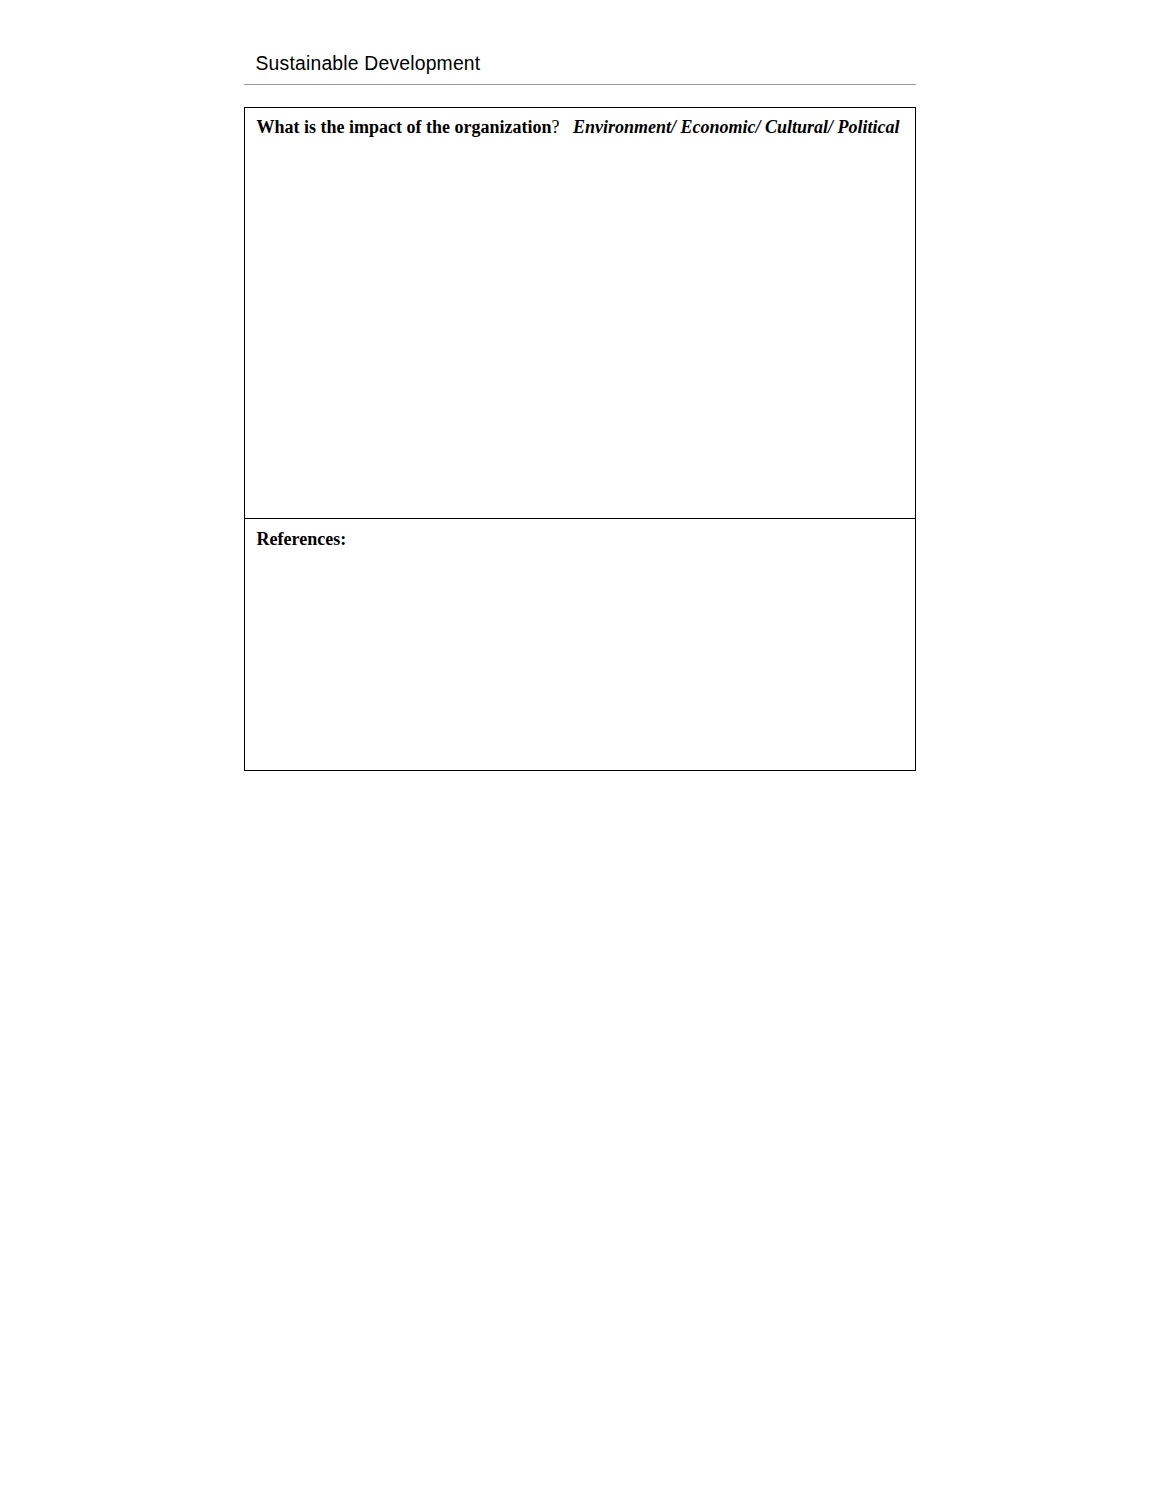Sustainable Development
What is the impact of the organization? Environment/ Economic/ Cultural/ Political
References: